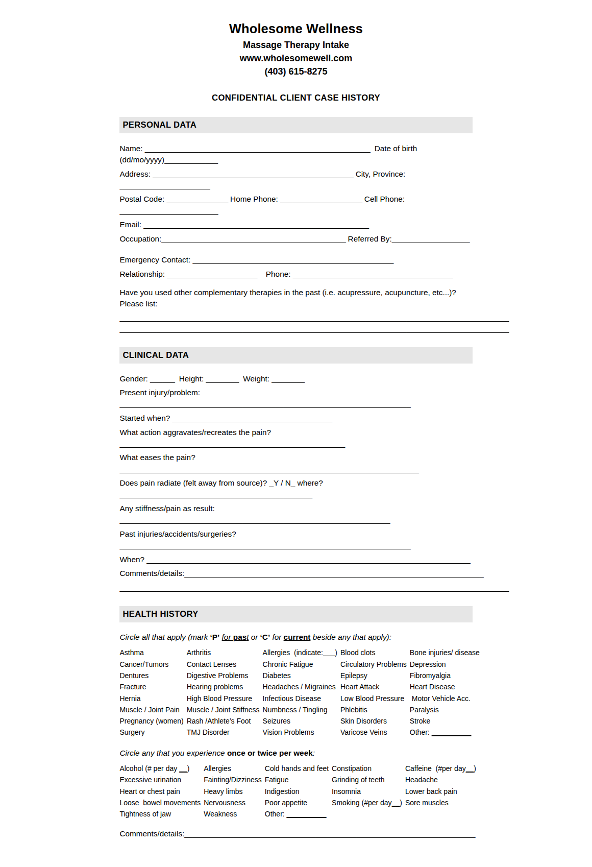Wholesome Wellness
Massage Therapy Intake
www.wholesomewell.com
(403) 615-8275
CONFIDENTIAL CLIENT CASE HISTORY
PERSONAL DATA
Name: _______________________________________________________ Date of birth (dd/mo/yyyy)_____________
Address: _________________________________________________ City, Province: ______________________
Postal Code: _______________ Home Phone: ____________________ Cell Phone: ________________________
Email: _______________________________________________________
Occupation:_____________________________________________ Referred By:___________________
Emergency Contact: _________________________________________________
Relationship: ______________________ Phone: _______________________________________
Have you used other complementary therapies in the past (i.e. acupressure, acupuncture, etc...)? Please list:
_______________________________________________________________________________________________
_______________________________________________________________________________________________
CLINICAL DATA
Gender: ______ Height: ________ Weight: ________
Present injury/problem: _______________________________________________________________________
Started when? _______________________________________
What action aggravates/recreates the pain? _______________________________________________________
What eases the pain? _________________________________________________________________________
Does pain radiate (felt away from source)? _Y / N_ where?_______________________________________________
Any stiffness/pain as result: __________________________________________________________________
Past injuries/accidents/surgeries?_______________________________________________________________________
When? _______________________________________________________________________________
Comments/details:_________________________________________________________________________
_______________________________________________________________________________________________
HEALTH HISTORY
Circle all that apply (mark ‘P’ for past or ‘C’ for current beside any that apply):
| Asthma | Arthritis | Allergies (indicate: ) | Blood clots | Bone injuries/ disease |
| Cancer/Tumors | Contact Lenses | Chronic Fatigue | Circulatory Problems | Depression |
| Dentures | Digestive Problems | Diabetes | Epilepsy | Fibromyalgia |
| Fracture | Hearing problems | Headaches / Migraines | Heart Attack | Heart Disease |
| Hernia | High Blood Pressure | Infectious Disease | Low Blood Pressure | Motor Vehicle Acc. |
| Muscle / Joint Pain | Muscle / Joint Stiffness | Numbness / Tingling | Phlebitis | Paralysis |
| Pregnancy (women) | Rash /Athlete’s Foot | Seizures | Skin Disorders | Stroke |
| Surgery | TMJ Disorder | Vision Problems | Varicose Veins | Other: __________ |
Circle any that you experience once or twice per week:
| Alcohol (# per day __ ) | Allergies | Cold hands and feet | Constipation | Caffeine (#per day __ ) |
| Excessive urination | Fainting/Dizziness | Fatigue | Grinding of teeth | Headache |
| Heart or chest pain | Heavy limbs | Indigestion | Insomnia | Lower back pain |
| Loose bowel movements | Nervousness | Poor appetite | Smoking (#per day __ ) | Sore muscles |
| Tightness of jaw | Weakness | Other: __________ | | |
Comments/details:_______________________________________________________________________